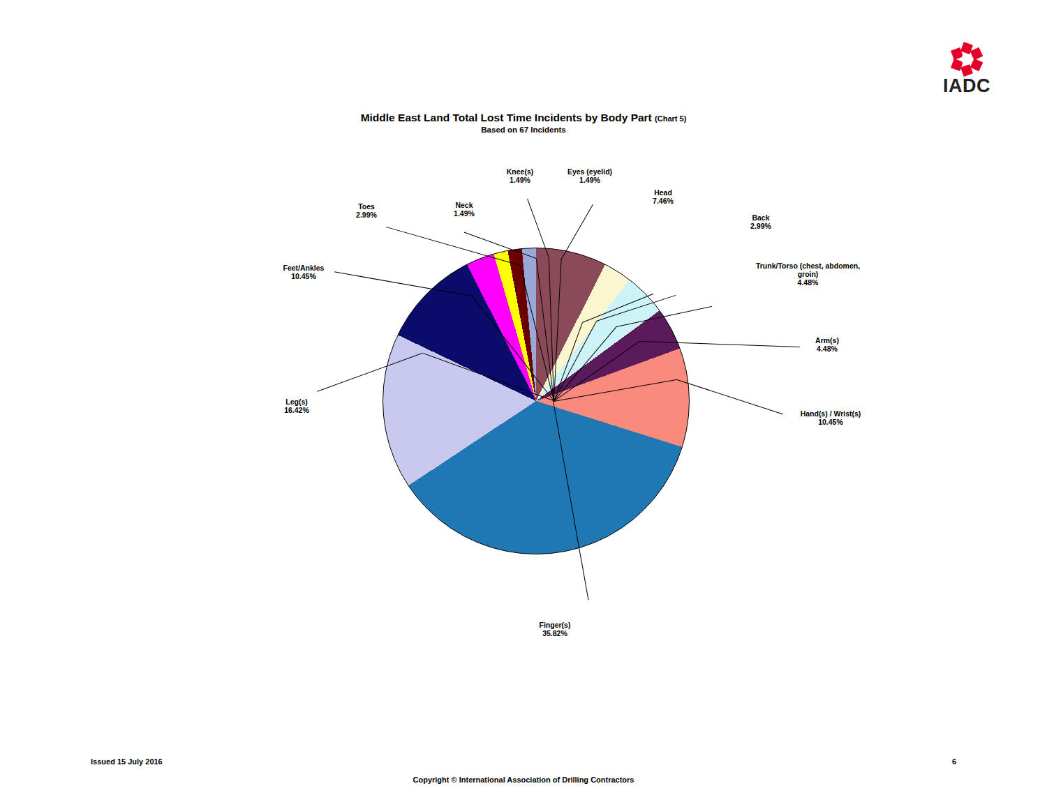IADC
Middle East Land Total Lost Time Incidents by Body Part (Chart 5)
Based on 67 Incidents
Knee(s)
1.49%
Eyes (eyelid)
1.49%
Head
7.46%
Back
2.99%
Trunk/Torso (chest, abdomen,
groin)
4.48%
Arm(s)
4.48%
Hand(s) / Wrist(s)
10.45%
Finger(s)
35.82%
Leg(s)
16.42%
Feet/Ankles
10.45%
Toes
2.99%
Neck
1.49%
Issued 15 July 2016
6
Copyright © International Association of Drilling Contractors